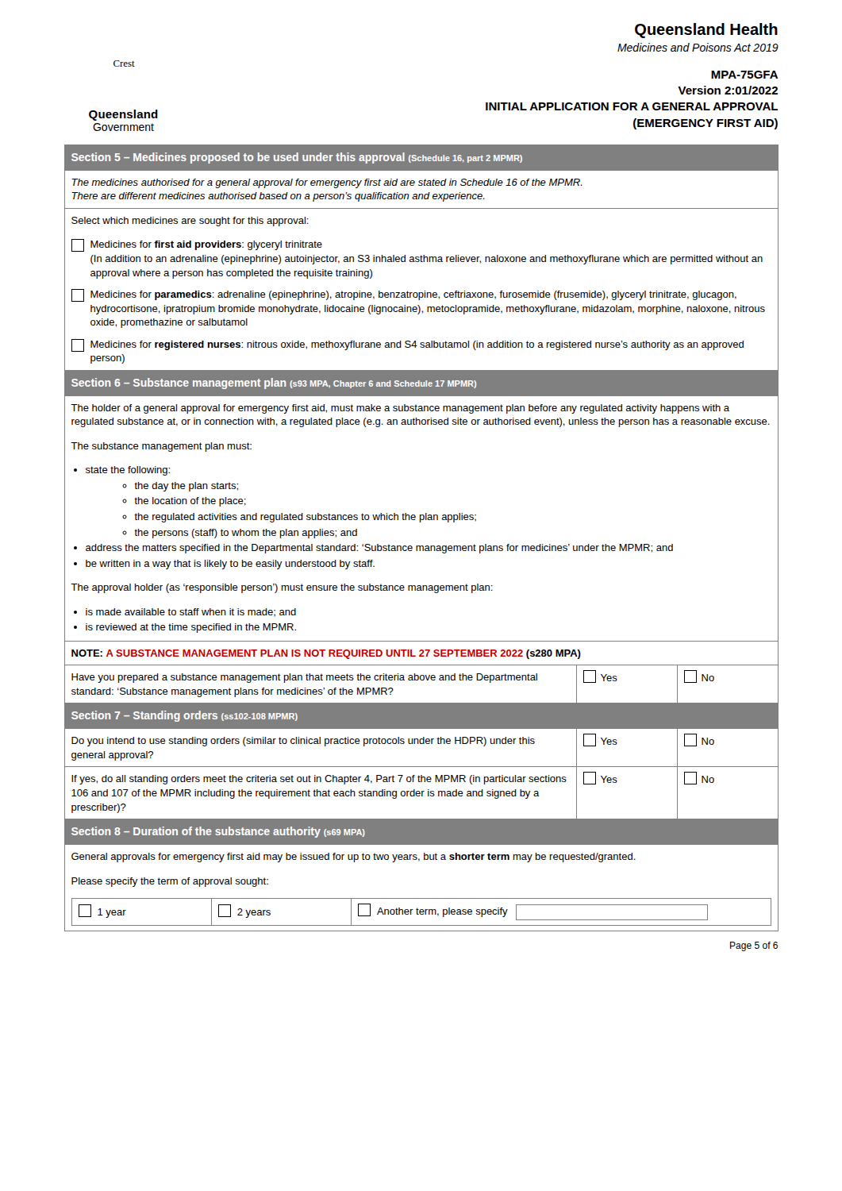Queensland
Government
Queensland Health
Medicines and Poisons Act 2019
MPA-75GFA
Version 2:01/2022
INITIAL APPLICATION FOR A GENERAL APPROVAL
(EMERGENCY FIRST AID)
| Section 5 – Medicines proposed to be used under this approval (Schedule 16, part 2 MPMR) |
| The medicines authorised for a general approval for emergency first aid are stated in Schedule 16 of the MPMR. There are different medicines authorised based on a person’s qualification and experience. |
| Select which medicines are sought for this approval: Medicines for first aid providers : glyceryl trinitrate (In addition to an adrenaline (epinephrine) autoinjector, an S3 inhaled asthma reliever, naloxone and methoxyflurane which are permitted without an approval where a person has completed the requisite training) Medicines for paramedics : adrenaline (epinephrine), atropine, benzatropine, ceftriaxone, furosemide (frusemide), glyceryl trinitrate, glucagon, hydrocortisone, ipratropium bromide monohydrate, lidocaine (lignocaine), metoclopramide, methoxyflurane, midazolam, morphine, naloxone, nitrous oxide, promethazine or salbutamol Medicines for registered nurses : nitrous oxide, methoxyflurane and S4 salbutamol (in addition to a registered nurse’s authority as an approved person) |
| Section 6 – Substance management plan (s93 MPA, Chapter 6 and Schedule 17 MPMR) |
| The holder of a general approval for emergency first aid, must make a substance management plan before any regulated activity happens with a regulated substance at, or in connection with, a regulated place (e.g. an authorised site or authorised event), unless the person has a reasonable excuse. The substance management plan must: state the following: the day the plan starts; the location of the place; the regulated activities and regulated substances to which the plan applies; the persons (staff) to whom the plan applies; and address the matters specified in the Departmental standard: ‘Substance management plans for medicines’ under the MPMR; and be written in a way that is likely to be easily understood by staff. The approval holder (as ‘responsible person’) must ensure the substance management plan: is made available to staff when it is made; and is reviewed at the time specified in the MPMR. |
| NOTE: A SUBSTANCE MANAGEMENT PLAN IS NOT REQUIRED UNTIL 27 SEPTEMBER 2022 (s280 MPA) |
| Have you prepared a substance management plan that meets the criteria above and the Departmental standard: ‘Substance management plans for medicines’ of the MPMR? | Yes | No |
| Section 7 – Standing orders (ss102-108 MPMR) |
| Do you intend to use standing orders (similar to clinical practice protocols under the HDPR) under this general approval? | Yes | No |
| If yes, do all standing orders meet the criteria set out in Chapter 4, Part 7 of the MPMR (in particular sections 106 and 107 of the MPMR including the requirement that each standing order is made and signed by a prescriber)? | Yes | No |
| Section 8 – Duration of the substance authority (s69 MPA) |
| General approvals for emergency first aid may be issued for up to two years, but a shorter term may be requested/granted. Please specify the term of approval sought: / 1 year / 2 years / Another term, please specify / |
Page 5 of 6